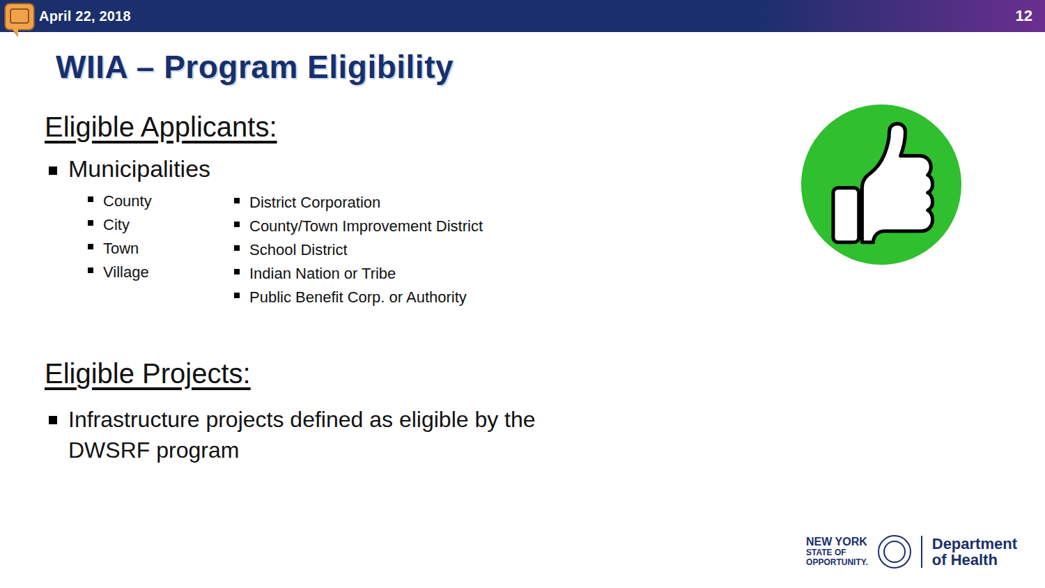April 22, 2018 12
WIIA – Program Eligibility
Eligible Applicants:
Municipalities
County
City
Town
Village
District Corporation
County/Town Improvement District
School District
Indian Nation or Tribe
Public Benefit Corp. or Authority
Eligible Projects:
Infrastructure projects defined as eligible by the
DWSRF program
NEW YORK STATE OF
OPPORTUNITY.
Departmentof Health